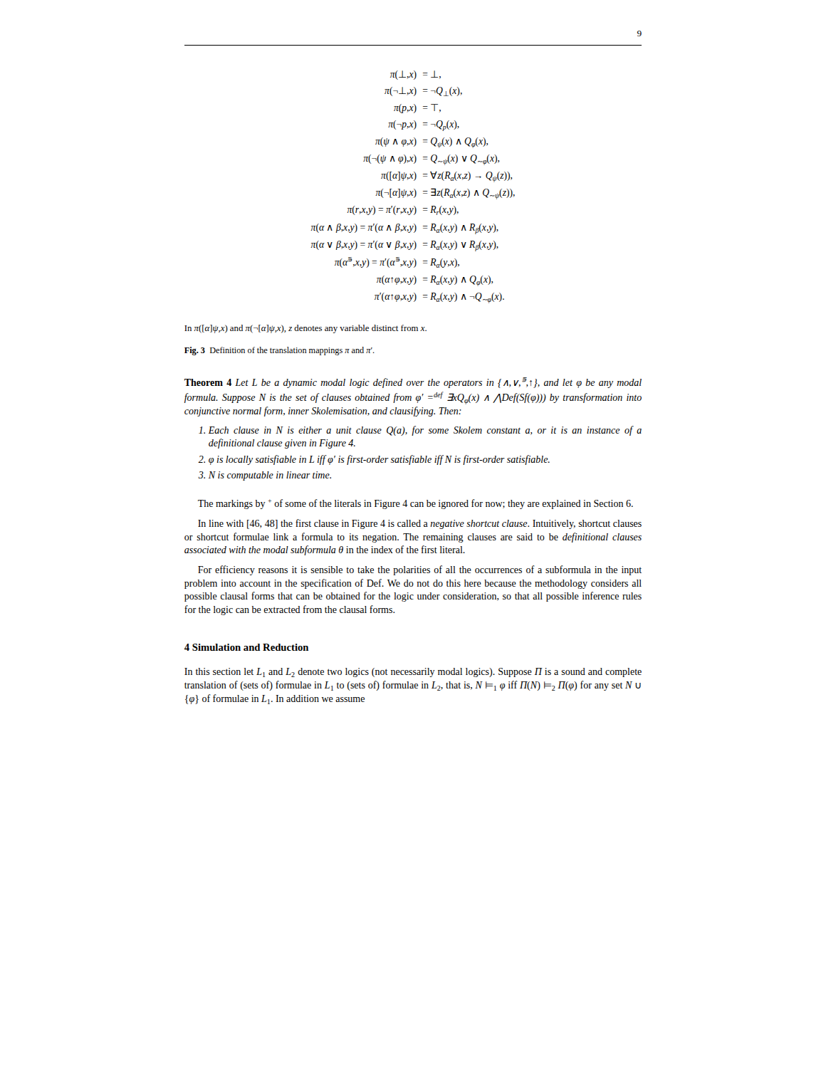9
| π (⊥, x ) | = ⊥, |
| π (¬⊥, x ) | = ¬ Q ⊥ ( x ), |
| π ( p , x ) | = ⊤, |
| π (¬ p , x ) | = ¬ Q p ( x ), |
| π ( ψ ∧ φ , x ) | = Q ψ ( x ) ∧ Q φ ( x ), |
| π (¬( ψ ∧ φ ), x ) | = Q ∼ ψ ( x ) ∨ Q ∼ φ ( x ), |
| π ([ α ] ψ , x ) | = ∀ z ( R α ( x , z ) → Q ψ ( z )), |
| π (¬[ α ] ψ , x ) | = ∃ z ( R α ( x , z ) ∧ Q ∼ ψ ( z )), |
| π ( r , x , y ) = π ′( r , x , y ) | = R r ( x , y ), |
| π ( α ∧ β , x , y ) = π ′( α ∧ β , x , y ) | = R α ( x , y ) ∧ R β ( x , y ), |
| π ( α ∨ β , x , y ) = π ′( α ∨ β , x , y ) | = R α ( x , y ) ∨ R β ( x , y ), |
| π ( α ⋾ , x , y ) = π ′( α ⋾ , x , y ) | = R α ( y , x ), |
| π ( α ↑ φ , x , y ) | = R α ( x , y ) ∧ Q φ ( x ), |
| π ′( α ↑ φ , x , y ) | = R α ( x , y ) ∧ ¬ Q ∼ φ ( x ). |
In π([α]ψ,x) and π(¬[α]ψ,x), z denotes any variable distinct from x.
Fig. 3 Definition of the translation mappings π and π′.
Theorem 4 Let L be a dynamic modal logic defined over the operators in {∧,∨,⋾,↑}, and let φ be any modal formula. Suppose N is the set of clauses obtained from φ′ =def ∃xQφ(x) ∧ ⋀Def(Sf(φ))) by transformation into conjunctive normal form, inner Skolemisation, and clausifying. Then:
Each clause in N is either a unit clause Q(a), for some Skolem constant a, or it is an instance of a definitional clause given in Figure 4.
φ is locally satisfiable in L iff φ′ is first-order satisfiable iff N is first-order satisfiable.
N is computable in linear time.
The markings by + of some of the literals in Figure 4 can be ignored for now; they are explained in Section 6.
In line with [46, 48] the first clause in Figure 4 is called a negative shortcut clause. Intuitively, shortcut clauses or shortcut formulae link a formula to its negation. The remaining clauses are said to be definitional clauses associated with the modal subformula θ in the index of the first literal.
For efficiency reasons it is sensible to take the polarities of all the occurrences of a subformula in the input problem into account in the specification of Def. We do not do this here because the methodology considers all possible clausal forms that can be obtained for the logic under consideration, so that all possible inference rules for the logic can be extracted from the clausal forms.
4 Simulation and Reduction
In this section let L 1 and L 2 denote two logics (not necessarily modal logics). Suppose Π is a sound and complete translation of (sets of) formulae in L 1 to (sets of) formulae in L 2, that is, N ⊨1 φ iff Π(N) ⊨2 Π(φ) for any set N ∪ {φ} of formulae in L 1. In addition we assume